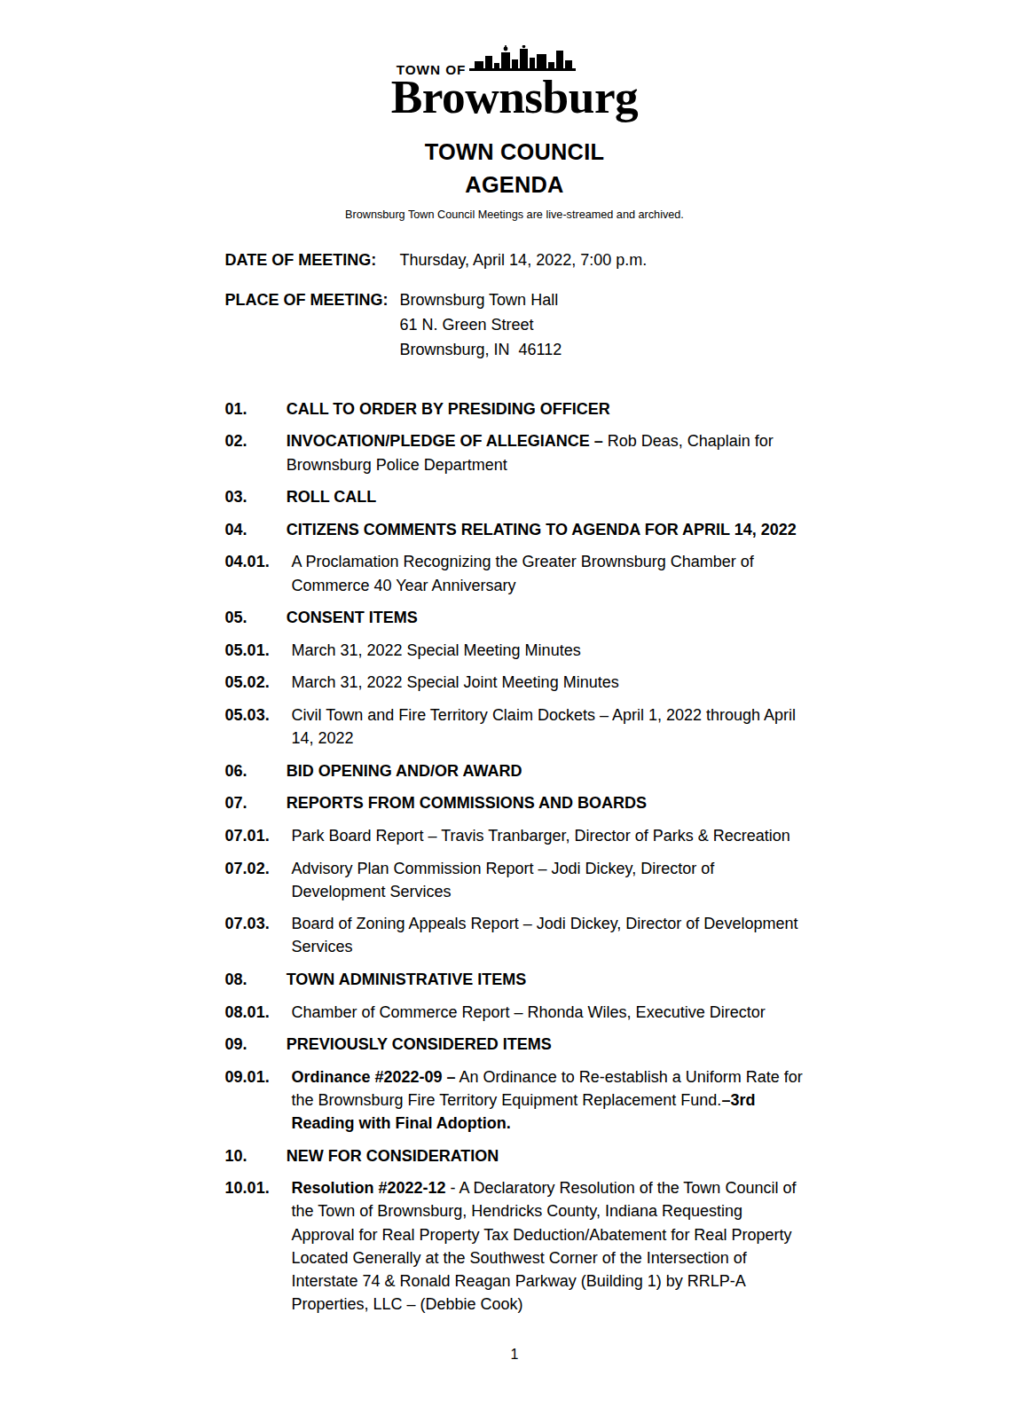TOWN OF
Brownsburg
TOWN COUNCIL
AGENDA
Brownsburg Town Council Meetings are live-streamed and archived.
| DATE OF MEETING: | Thursday, April 14, 2022, 7:00 p.m. |
| PLACE OF MEETING: | Brownsburg Town Hall |
| | 61 N. Green Street |
| | Brownsburg, IN 46112 |
| 01. | Call to Order by Presiding Officer |
| 02. | Invocation/Pledge of Allegiance – Rob Deas, Chaplain for Brownsburg Police Department |
| 03. | Roll Call |
| 04. | Citizens Comments Relating to Agenda for April 14, 2022 |
| 04.01. | A Proclamation Recognizing the Greater Brownsburg Chamber of Commerce 40 Year Anniversary |
| 05. | Consent Items |
| 05.01. | March 31, 2022 Special Meeting Minutes |
| 05.02. | March 31, 2022 Special Joint Meeting Minutes |
| 05.03. | Civil Town and Fire Territory Claim Dockets – April 1, 2022 through April 14, 2022 |
| 06. | Bid Opening and/or Award |
| 07. | Reports from Commissions and Boards |
| 07.01. | Park Board Report – Travis Tranbarger, Director of Parks & Recreation |
| 07.02. | Advisory Plan Commission Report – Jodi Dickey, Director of Development Services |
| 07.03. | Board of Zoning Appeals Report – Jodi Dickey, Director of Development Services |
| 08. | Town Administrative Items |
| 08.01. | Chamber of Commerce Report – Rhonda Wiles, Executive Director |
| 09. | Previously Considered Items |
| 09.01. | Ordinance #2022-09 – An Ordinance to Re-establish a Uniform Rate for the Brownsburg Fire Territory Equipment Replacement Fund. –3rd Reading with Final Adoption. |
| 10. | New for Consideration |
| 10.01. | Resolution #2022-12 - A Declaratory Resolution of the Town Council of the Town of Brownsburg, Hendricks County, Indiana Requesting Approval for Real Property Tax Deduction/Abatement for Real Property Located Generally at the Southwest Corner of the Intersection of Interstate 74 & Ronald Reagan Parkway (Building 1) by RRLP-A Properties, LLC – (Debbie Cook) |
1